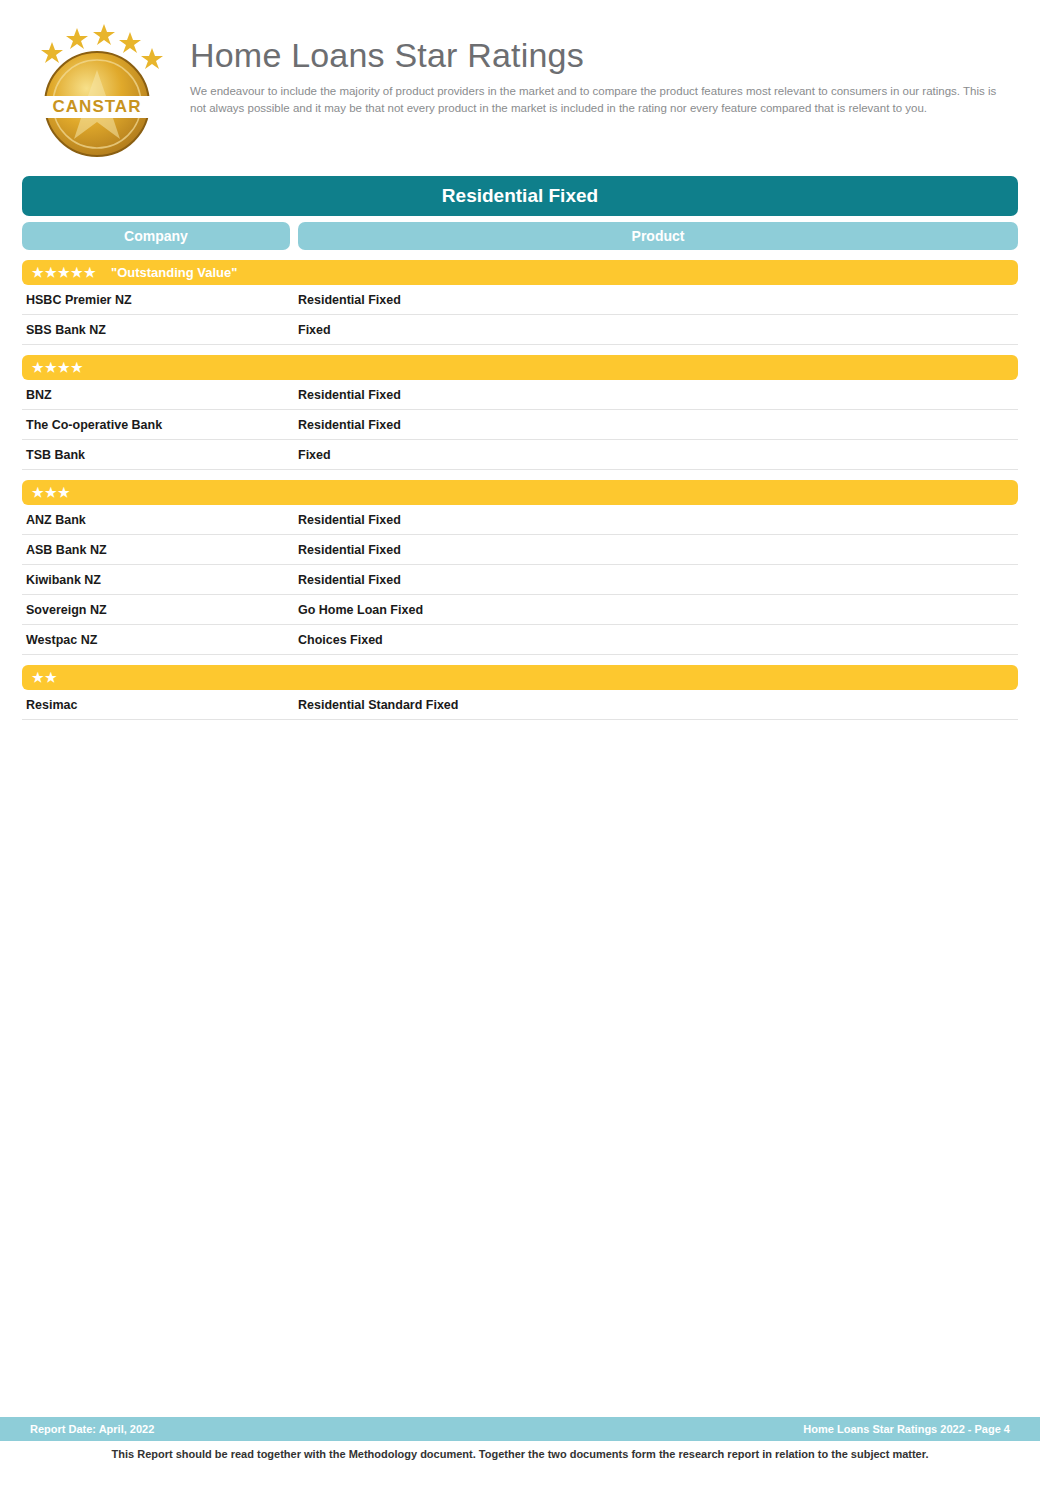CANSTAR
Home Loans Star Ratings
We endeavour to include the majority of product providers in the market and to compare the product features most relevant to consumers in our ratings. This is not always possible and it may be that not every product in the market is included in the rating nor every feature compared that is relevant to you.
Residential Fixed
Company
Product
★★★★★"Outstanding Value"
| HSBC Premier NZ | Residential Fixed |
| SBS Bank NZ | Fixed |
★★★★
| BNZ | Residential Fixed |
| The Co-operative Bank | Residential Fixed |
| TSB Bank | Fixed |
★★★
| ANZ Bank | Residential Fixed |
| ASB Bank NZ | Residential Fixed |
| Kiwibank NZ | Residential Fixed |
| Sovereign NZ | Go Home Loan Fixed |
| Westpac NZ | Choices Fixed |
★★
| Resimac | Residential Standard Fixed |
Report Date: April, 2022 Home Loans Star Ratings 2022 - Page 4
This Report should be read together with the Methodology document. Together the two documents form the research report in relation to the subject matter.